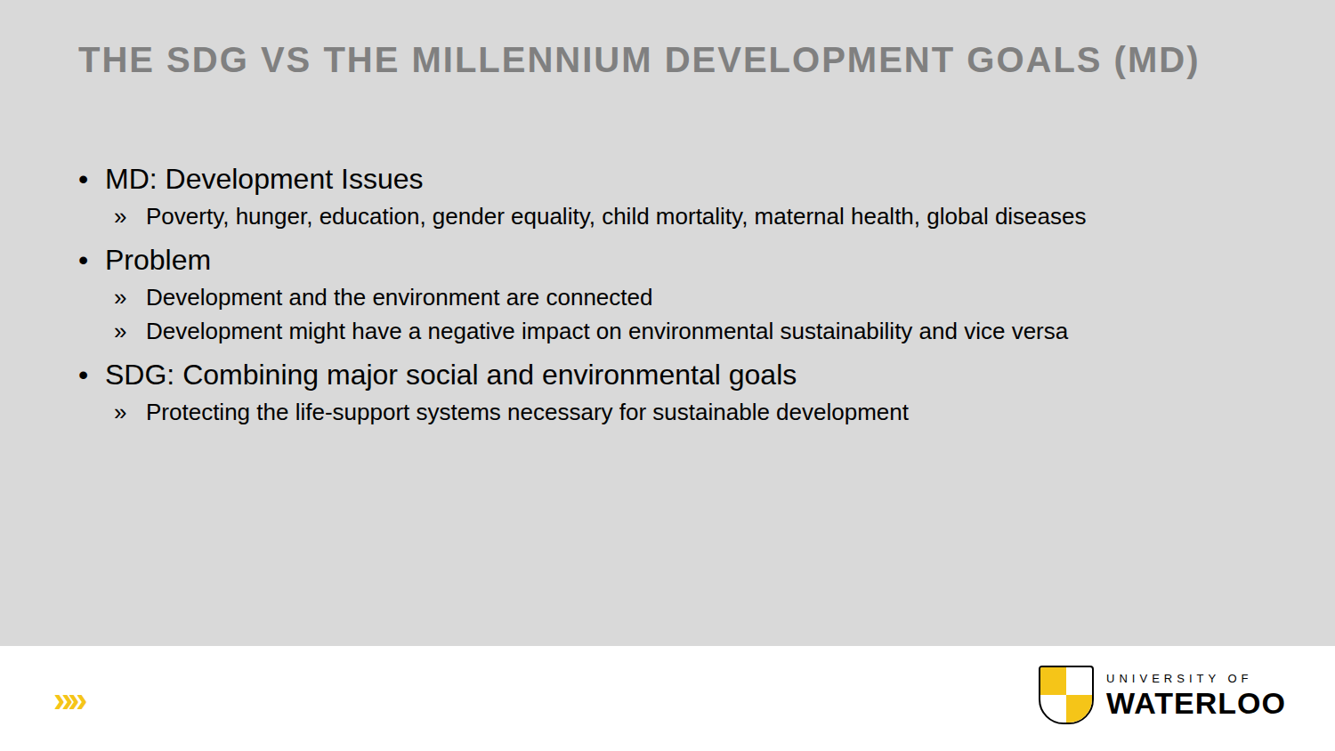The SDG vs the Millennium Development Goals (MD)
•MD: Development Issues
»Poverty, hunger, education, gender equality, child mortality, maternal health, global diseases
•Problem
»Development and the environment are connected
»Development might have a negative impact on environmental sustainability and vice versa
•SDG: Combining major social and environmental goals
»Protecting the life-support systems necessary for sustainable development
»»
UNIVERSITY OF WATERLOO